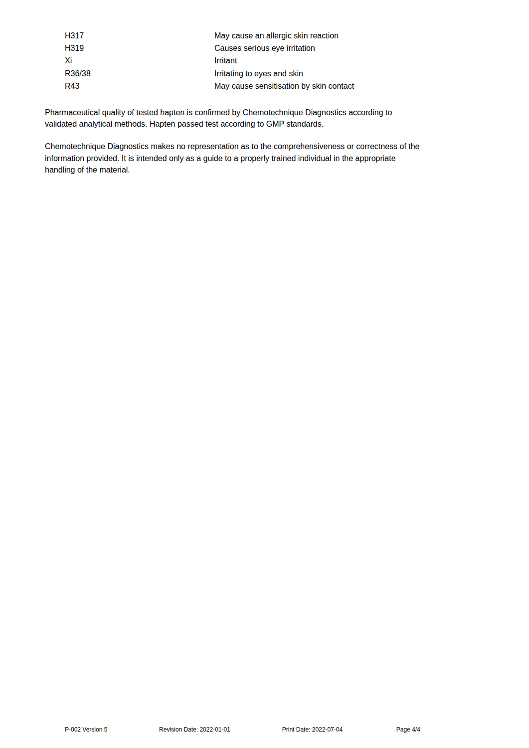| H317 | May cause an allergic skin reaction |
| H319 | Causes serious eye irritation |
| Xi | Irritant |
| R36/38 | Irritating to eyes and skin |
| R43 | May cause sensitisation by skin contact |
Pharmaceutical quality of tested hapten is confirmed by Chemotechnique Diagnostics according to validated analytical methods. Hapten passed test according to GMP standards.
Chemotechnique Diagnostics makes no representation as to the comprehensiveness or correctness of the information provided. It is intended only as a guide to a properly trained individual in the appropriate handling of the material.
| P-002 Version 5 | Revision Date: 2022-01-01 | Print Date: 2022-07-04 | Page 4/4 |